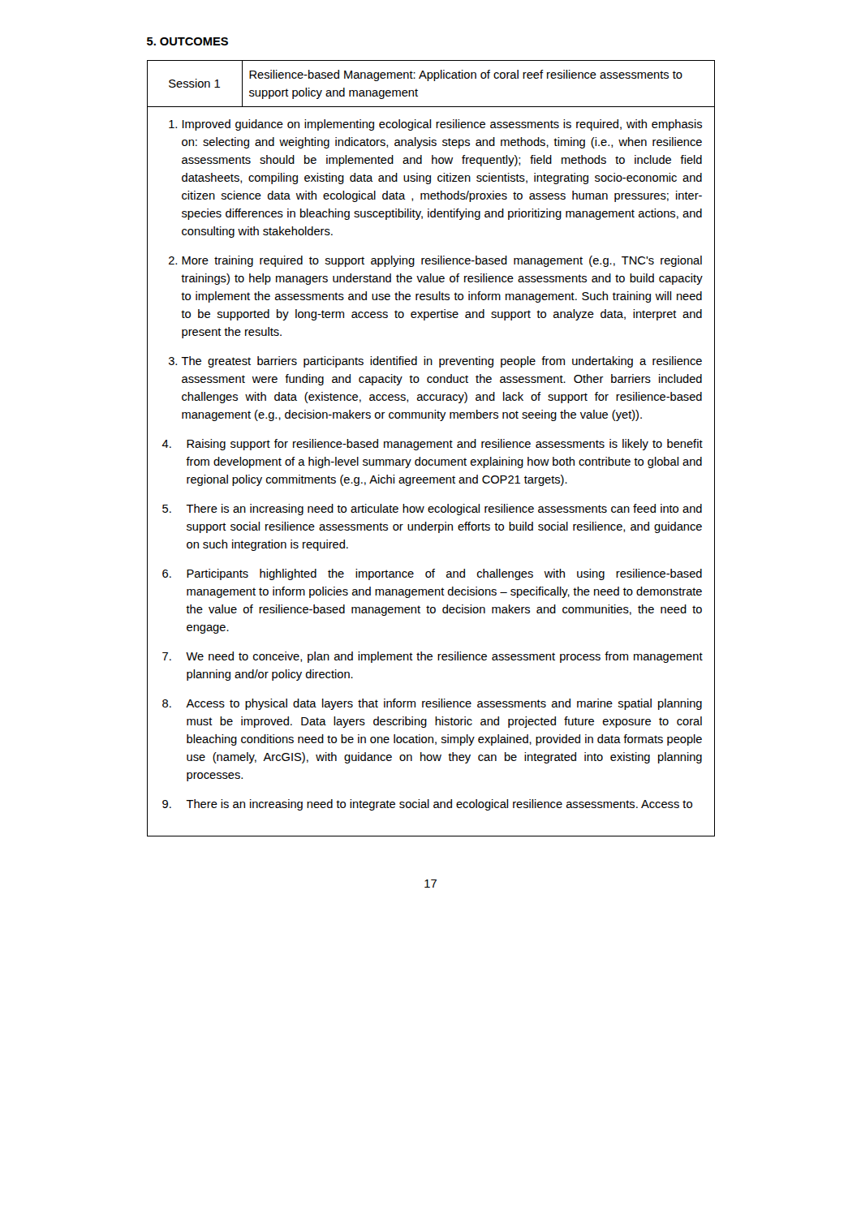5. OUTCOMES
| Session 1 | Resilience-based Management: Application of coral reef resilience assessments to support policy and management |
Improved guidance on implementing ecological resilience assessments is required, with emphasis on: selecting and weighting indicators, analysis steps and methods, timing (i.e., when resilience assessments should be implemented and how frequently); field methods to include field datasheets, compiling existing data and using citizen scientists, integrating socio-economic and citizen science data with ecological data , methods/proxies to assess human pressures; inter-species differences in bleaching susceptibility, identifying and prioritizing management actions, and consulting with stakeholders.
More training required to support applying resilience-based management (e.g., TNC's regional trainings) to help managers understand the value of resilience assessments and to build capacity to implement the assessments and use the results to inform management. Such training will need to be supported by long-term access to expertise and support to analyze data, interpret and present the results.
The greatest barriers participants identified in preventing people from undertaking a resilience assessment were funding and capacity to conduct the assessment. Other barriers included challenges with data (existence, access, accuracy) and lack of support for resilience-based management (e.g., decision-makers or community members not seeing the value (yet)).
4. Raising support for resilience-based management and resilience assessments is likely to benefit from development of a high-level summary document explaining how both contribute to global and regional policy commitments (e.g., Aichi agreement and COP21 targets).
5. There is an increasing need to articulate how ecological resilience assessments can feed into and support social resilience assessments or underpin efforts to build social resilience, and guidance on such integration is required.
6. Participants highlighted the importance of and challenges with using resilience-based management to inform policies and management decisions – specifically, the need to demonstrate the value of resilience-based management to decision makers and communities, the need to engage.
7. We need to conceive, plan and implement the resilience assessment process from management planning and/or policy direction.
8. Access to physical data layers that inform resilience assessments and marine spatial planning must be improved. Data layers describing historic and projected future exposure to coral bleaching conditions need to be in one location, simply explained, provided in data formats people use (namely, ArcGIS), with guidance on how they can be integrated into existing planning processes.
9. There is an increasing need to integrate social and ecological resilience assessments. Access to
17